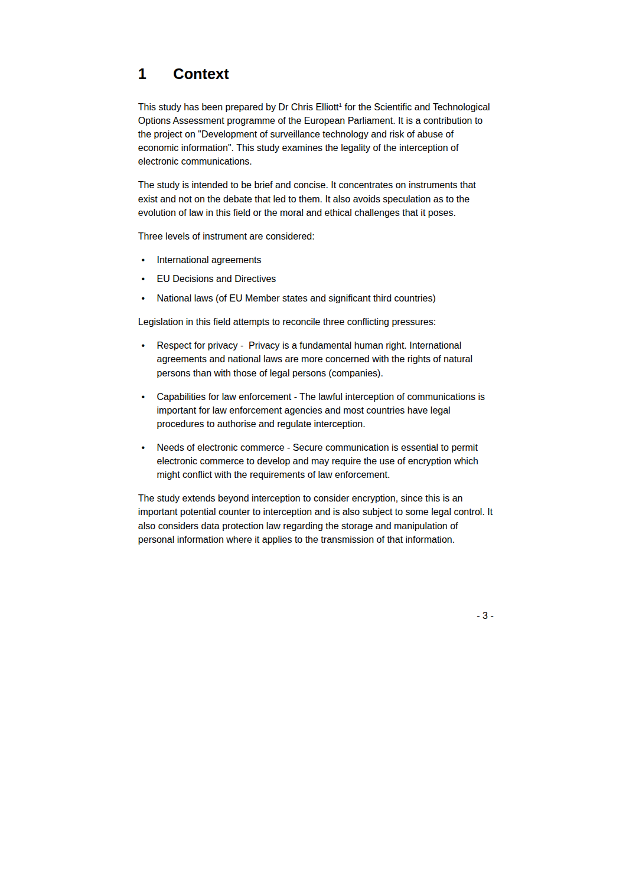1 Context
This study has been prepared by Dr Chris Elliott1 for the Scientific and Technological Options Assessment programme of the European Parliament. It is a contribution to the project on "Development of surveillance technology and risk of abuse of economic information". This study examines the legality of the interception of electronic communications.
The study is intended to be brief and concise. It concentrates on instruments that exist and not on the debate that led to them. It also avoids speculation as to the evolution of law in this field or the moral and ethical challenges that it poses.
Three levels of instrument are considered:
International agreements
EU Decisions and Directives
National laws (of EU Member states and significant third countries)
Legislation in this field attempts to reconcile three conflicting pressures:
Respect for privacy - Privacy is a fundamental human right. International agreements and national laws are more concerned with the rights of natural persons than with those of legal persons (companies).
Capabilities for law enforcement - The lawful interception of communications is important for law enforcement agencies and most countries have legal procedures to authorise and regulate interception.
Needs of electronic commerce - Secure communication is essential to permit electronic commerce to develop and may require the use of encryption which might conflict with the requirements of law enforcement.
The study extends beyond interception to consider encryption, since this is an important potential counter to interception and is also subject to some legal control. It also considers data protection law regarding the storage and manipulation of personal information where it applies to the transmission of that information.
- 3 -